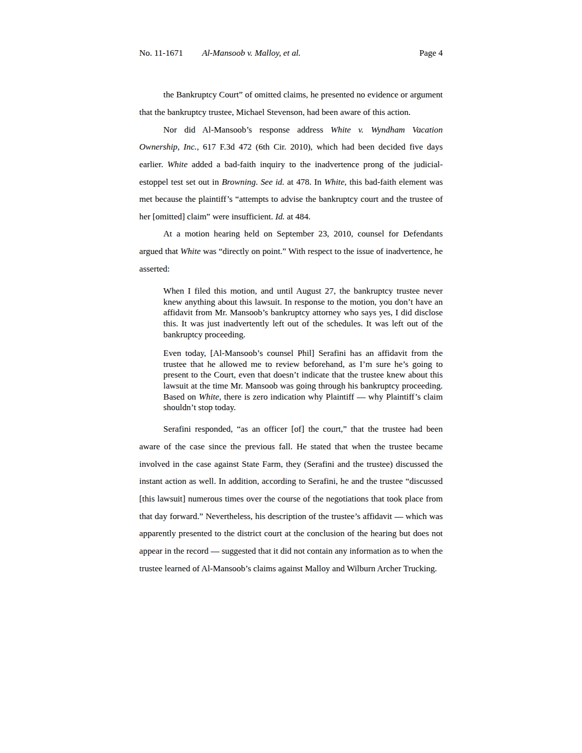No. 11-1671 Al-Mansoob v. Malloy, et al. Page 4
the Bankruptcy Court” of omitted claims, he presented no evidence or argument that the bankruptcy trustee, Michael Stevenson, had been aware of this action.
Nor did Al-Mansoob’s response address White v. Wyndham Vacation Ownership, Inc., 617 F.3d 472 (6th Cir. 2010), which had been decided five days earlier. White added a bad-faith inquiry to the inadvertence prong of the judicial-estoppel test set out in Browning. See id. at 478. In White, this bad-faith element was met because the plaintiff’s “attempts to advise the bankruptcy court and the trustee of her [omitted] claim” were insufficient. Id. at 484.
At a motion hearing held on September 23, 2010, counsel for Defendants argued that White was “directly on point.” With respect to the issue of inadvertence, he asserted:
When I filed this motion, and until August 27, the bankruptcy trustee never knew anything about this lawsuit. In response to the motion, you don’t have an affidavit from Mr. Mansoob’s bankruptcy attorney who says yes, I did disclose this. It was just inadvertently left out of the schedules. It was left out of the bankruptcy proceeding.
Even today, [Al-Mansoob’s counsel Phil] Serafini has an affidavit from the trustee that he allowed me to review beforehand, as I’m sure he’s going to present to the Court, even that doesn’t indicate that the trustee knew about this lawsuit at the time Mr. Mansoob was going through his bankruptcy proceeding. Based on White, there is zero indication why Plaintiff — why Plaintiff’s claim shouldn’t stop today.
Serafini responded, “as an officer [of] the court,” that the trustee had been aware of the case since the previous fall. He stated that when the trustee became involved in the case against State Farm, they (Serafini and the trustee) discussed the instant action as well. In addition, according to Serafini, he and the trustee “discussed [this lawsuit] numerous times over the course of the negotiations that took place from that day forward.” Nevertheless, his description of the trustee’s affidavit — which was apparently presented to the district court at the conclusion of the hearing but does not appear in the record — suggested that it did not contain any information as to when the trustee learned of Al-Mansoob’s claims against Malloy and Wilburn Archer Trucking.